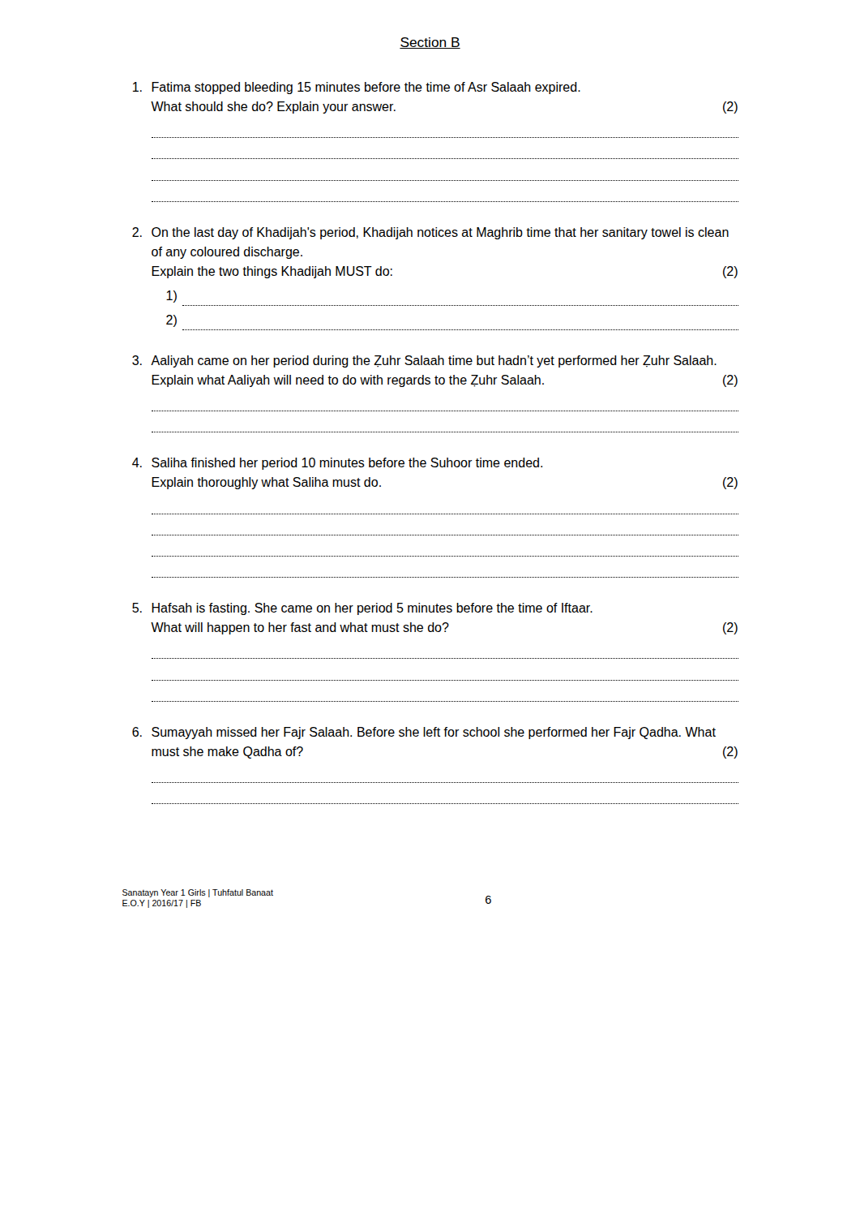Section B
Fatima stopped bleeding 15 minutes before the time of Asr Salaah expired.
What should she do? Explain your answer. (2)
On the last day of Khadijah's period, Khadijah notices at Maghrib time that her sanitary towel is clean of any coloured discharge.
Explain the two things Khadijah MUST do: (2)
Aaliyah came on her period during the Ẓuhr Salaah time but hadn’t yet performed her Ẓuhr Salaah.
Explain what Aaliyah will need to do with regards to the Ẓuhr Salaah. (2)
Saliha finished her period 10 minutes before the Suhoor time ended.
Explain thoroughly what Saliha must do. (2)
Hafsah is fasting. She came on her period 5 minutes before the time of Iftaar.
What will happen to her fast and what must she do? (2)
Sumayyah missed her Fajr Salaah. Before she left for school she performed her Fajr Qadha. What must she make Qadha of? (2)
Sanatayn Year 1 Girls | Tuhfatul Banaat
E.O.Y | 2016/17 | FB
6